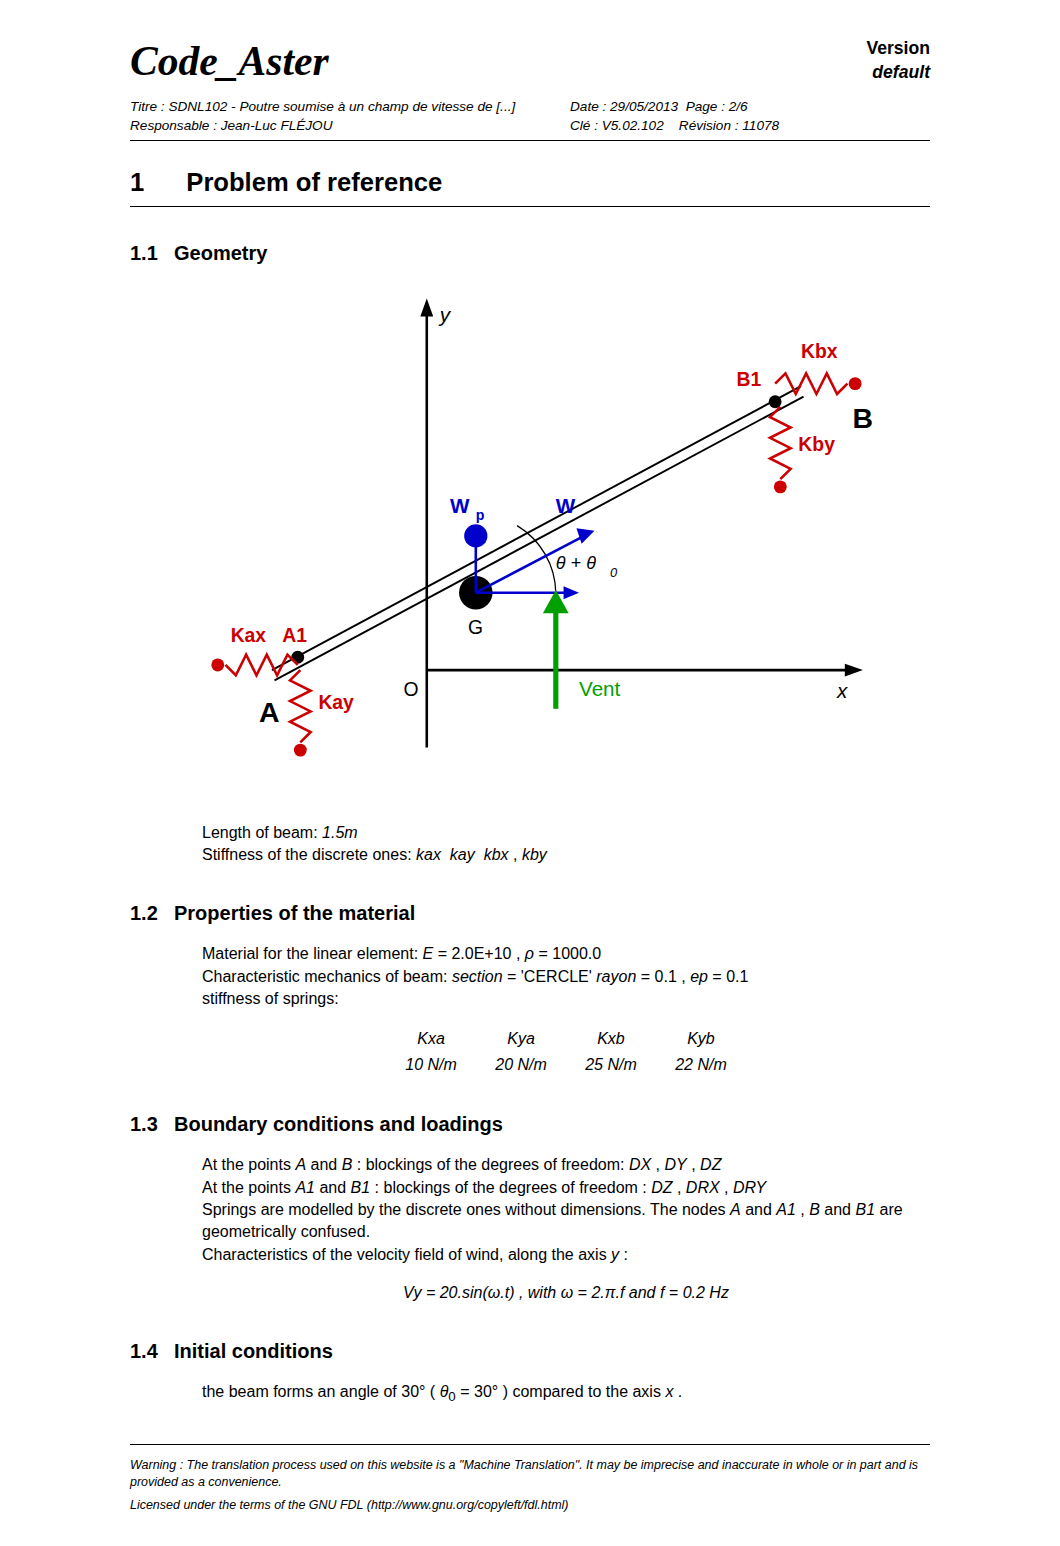Version
default
Code_Aster
Titre : SDNL102 - Poutre soumise à un champ de vitesse de [...]
Responsable : Jean-Luc FLÉJOU
Date : 29/05/2013 Page : 2/6
Clé : V5.02.102 Révision : 11078
1 Problem of reference
1.1 Geometry
y x O G θ + θ 0 W p W Vent B1 Kbx Kby B A1 Kax Kay A
Length of beam: 1.5m
Stiffness of the discrete ones: kax kay kbx , kby
1.2 Properties of the material
Material for the linear element: E = 2.0E+10 , ρ = 1000.0
Characteristic mechanics of beam: section = 'CERCLE' rayon = 0.1 , ep = 0.1
stiffness of springs:
| Kxa | Kya | Kxb | Kyb |
| 10 N/m | 20 N/m | 25 N/m | 22 N/m |
1.3 Boundary conditions and loadings
At the points A and B : blockings of the degrees of freedom: DX , DY , DZ
At the points A1 and B1 : blockings of the degrees of freedom : DZ , DRX , DRY
Springs are modelled by the discrete ones without dimensions. The nodes A and A1 , B and B1 are geometrically confused.
Characteristics of the velocity field of wind, along the axis y :
Vy = 20.sin(ω.t) , with ω = 2.π.f and f = 0.2 Hz
1.4 Initial conditions
the beam forms an angle of 30° ( θ0 = 30° ) compared to the axis x .
Warning : The translation process used on this website is a "Machine Translation". It may be imprecise and inaccurate in whole or in part and is provided as a convenience.
Licensed under the terms of the GNU FDL (http://www.gnu.org/copyleft/fdl.html)